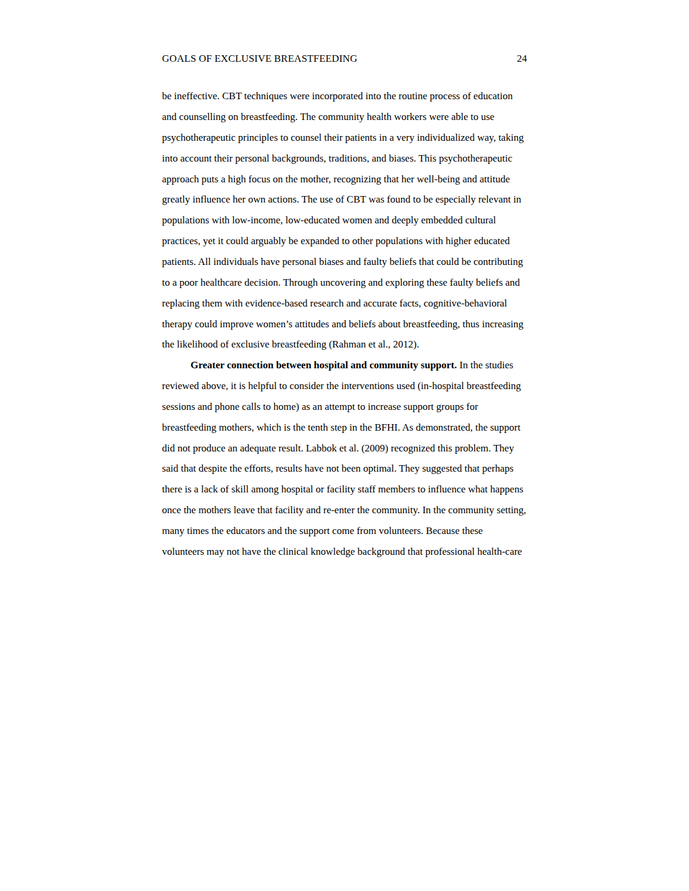Goals of Exclusive Breastfeeding 24
be ineffective. CBT techniques were incorporated into the routine process of education and counselling on breastfeeding. The community health workers were able to use psychotherapeutic principles to counsel their patients in a very individualized way, taking into account their personal backgrounds, traditions, and biases. This psychotherapeutic approach puts a high focus on the mother, recognizing that her well-being and attitude greatly influence her own actions. The use of CBT was found to be especially relevant in populations with low-income, low-educated women and deeply embedded cultural practices, yet it could arguably be expanded to other populations with higher educated patients. All individuals have personal biases and faulty beliefs that could be contributing to a poor healthcare decision. Through uncovering and exploring these faulty beliefs and replacing them with evidence-based research and accurate facts, cognitive-behavioral therapy could improve women’s attitudes and beliefs about breastfeeding, thus increasing the likelihood of exclusive breastfeeding (Rahman et al., 2012).
Greater connection between hospital and community support. In the studies reviewed above, it is helpful to consider the interventions used (in-hospital breastfeeding sessions and phone calls to home) as an attempt to increase support groups for breastfeeding mothers, which is the tenth step in the BFHI. As demonstrated, the support did not produce an adequate result. Labbok et al. (2009) recognized this problem. They said that despite the efforts, results have not been optimal. They suggested that perhaps there is a lack of skill among hospital or facility staff members to influence what happens once the mothers leave that facility and re-enter the community. In the community setting, many times the educators and the support come from volunteers. Because these volunteers may not have the clinical knowledge background that professional health-care